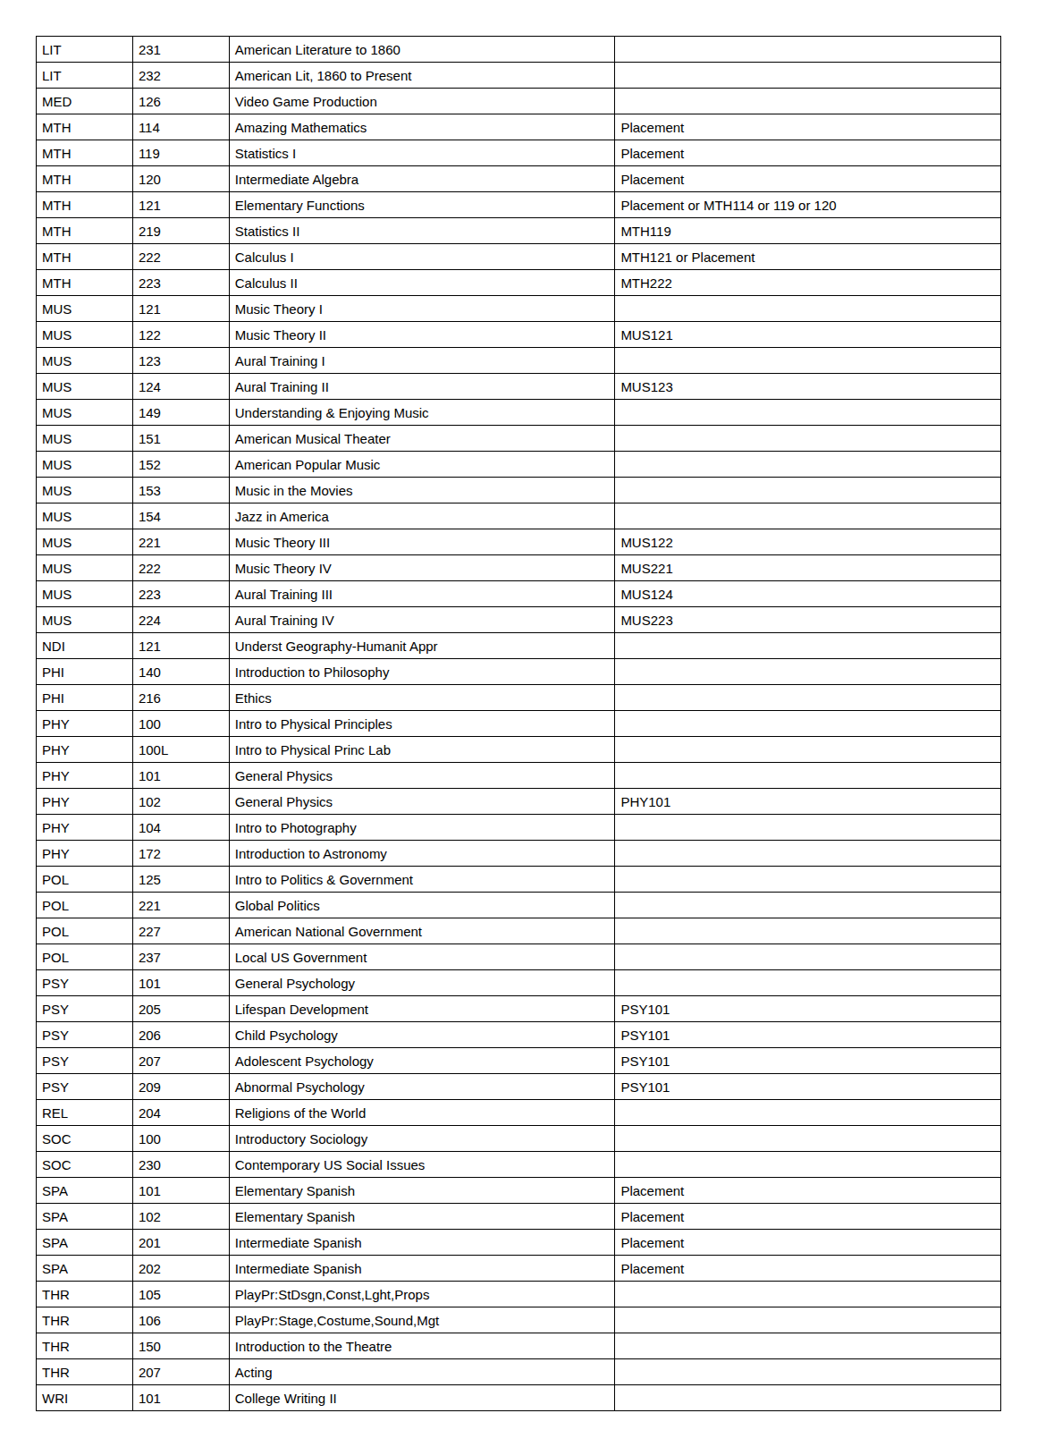| LIT | 231 | American Literature to 1860 | |
| LIT | 232 | American Lit, 1860 to Present | |
| MED | 126 | Video Game Production | |
| MTH | 114 | Amazing Mathematics | Placement |
| MTH | 119 | Statistics I | Placement |
| MTH | 120 | Intermediate Algebra | Placement |
| MTH | 121 | Elementary Functions | Placement or MTH114 or 119 or 120 |
| MTH | 219 | Statistics II | MTH119 |
| MTH | 222 | Calculus I | MTH121 or Placement |
| MTH | 223 | Calculus II | MTH222 |
| MUS | 121 | Music Theory I | |
| MUS | 122 | Music Theory II | MUS121 |
| MUS | 123 | Aural Training I | |
| MUS | 124 | Aural Training II | MUS123 |
| MUS | 149 | Understanding & Enjoying Music | |
| MUS | 151 | American Musical Theater | |
| MUS | 152 | American Popular Music | |
| MUS | 153 | Music in the Movies | |
| MUS | 154 | Jazz in America | |
| MUS | 221 | Music Theory III | MUS122 |
| MUS | 222 | Music Theory IV | MUS221 |
| MUS | 223 | Aural Training III | MUS124 |
| MUS | 224 | Aural Training IV | MUS223 |
| NDI | 121 | Underst Geography-Humanit Appr | |
| PHI | 140 | Introduction to Philosophy | |
| PHI | 216 | Ethics | |
| PHY | 100 | Intro to Physical Principles | |
| PHY | 100L | Intro to Physical Princ Lab | |
| PHY | 101 | General Physics | |
| PHY | 102 | General Physics | PHY101 |
| PHY | 104 | Intro to Photography | |
| PHY | 172 | Introduction to Astronomy | |
| POL | 125 | Intro to Politics & Government | |
| POL | 221 | Global Politics | |
| POL | 227 | American National Government | |
| POL | 237 | Local US Government | |
| PSY | 101 | General Psychology | |
| PSY | 205 | Lifespan Development | PSY101 |
| PSY | 206 | Child Psychology | PSY101 |
| PSY | 207 | Adolescent Psychology | PSY101 |
| PSY | 209 | Abnormal Psychology | PSY101 |
| REL | 204 | Religions of the World | |
| SOC | 100 | Introductory Sociology | |
| SOC | 230 | Contemporary US Social Issues | |
| SPA | 101 | Elementary Spanish | Placement |
| SPA | 102 | Elementary Spanish | Placement |
| SPA | 201 | Intermediate Spanish | Placement |
| SPA | 202 | Intermediate Spanish | Placement |
| THR | 105 | PlayPr:StDsgn,Const,Lght,Props | |
| THR | 106 | PlayPr:Stage,Costume,Sound,Mgt | |
| THR | 150 | Introduction to the Theatre | |
| THR | 207 | Acting | |
| WRI | 101 | College Writing II | |